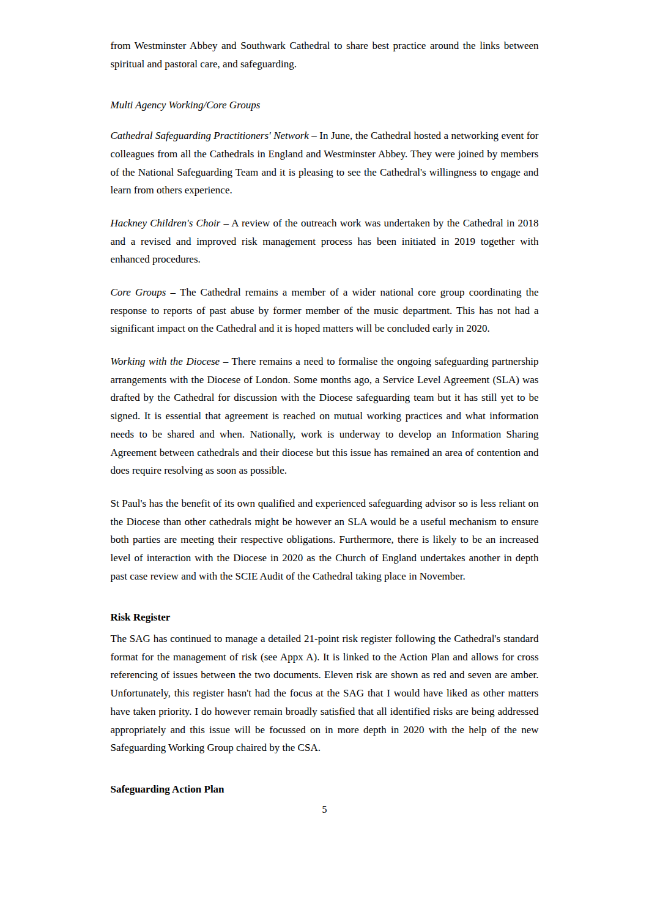from Westminster Abbey and Southwark Cathedral to share best practice around the links between spiritual and pastoral care, and safeguarding.
Multi Agency Working/Core Groups
Cathedral Safeguarding Practitioners' Network – In June, the Cathedral hosted a networking event for colleagues from all the Cathedrals in England and Westminster Abbey. They were joined by members of the National Safeguarding Team and it is pleasing to see the Cathedral's willingness to engage and learn from others experience.
Hackney Children's Choir – A review of the outreach work was undertaken by the Cathedral in 2018 and a revised and improved risk management process has been initiated in 2019 together with enhanced procedures.
Core Groups – The Cathedral remains a member of a wider national core group coordinating the response to reports of past abuse by former member of the music department. This has not had a significant impact on the Cathedral and it is hoped matters will be concluded early in 2020.
Working with the Diocese – There remains a need to formalise the ongoing safeguarding partnership arrangements with the Diocese of London. Some months ago, a Service Level Agreement (SLA) was drafted by the Cathedral for discussion with the Diocese safeguarding team but it has still yet to be signed. It is essential that agreement is reached on mutual working practices and what information needs to be shared and when. Nationally, work is underway to develop an Information Sharing Agreement between cathedrals and their diocese but this issue has remained an area of contention and does require resolving as soon as possible.
St Paul's has the benefit of its own qualified and experienced safeguarding advisor so is less reliant on the Diocese than other cathedrals might be however an SLA would be a useful mechanism to ensure both parties are meeting their respective obligations. Furthermore, there is likely to be an increased level of interaction with the Diocese in 2020 as the Church of England undertakes another in depth past case review and with the SCIE Audit of the Cathedral taking place in November.
Risk Register
The SAG has continued to manage a detailed 21-point risk register following the Cathedral's standard format for the management of risk (see Appx A). It is linked to the Action Plan and allows for cross referencing of issues between the two documents. Eleven risk are shown as red and seven are amber. Unfortunately, this register hasn't had the focus at the SAG that I would have liked as other matters have taken priority. I do however remain broadly satisfied that all identified risks are being addressed appropriately and this issue will be focussed on in more depth in 2020 with the help of the new Safeguarding Working Group chaired by the CSA.
Safeguarding Action Plan
5